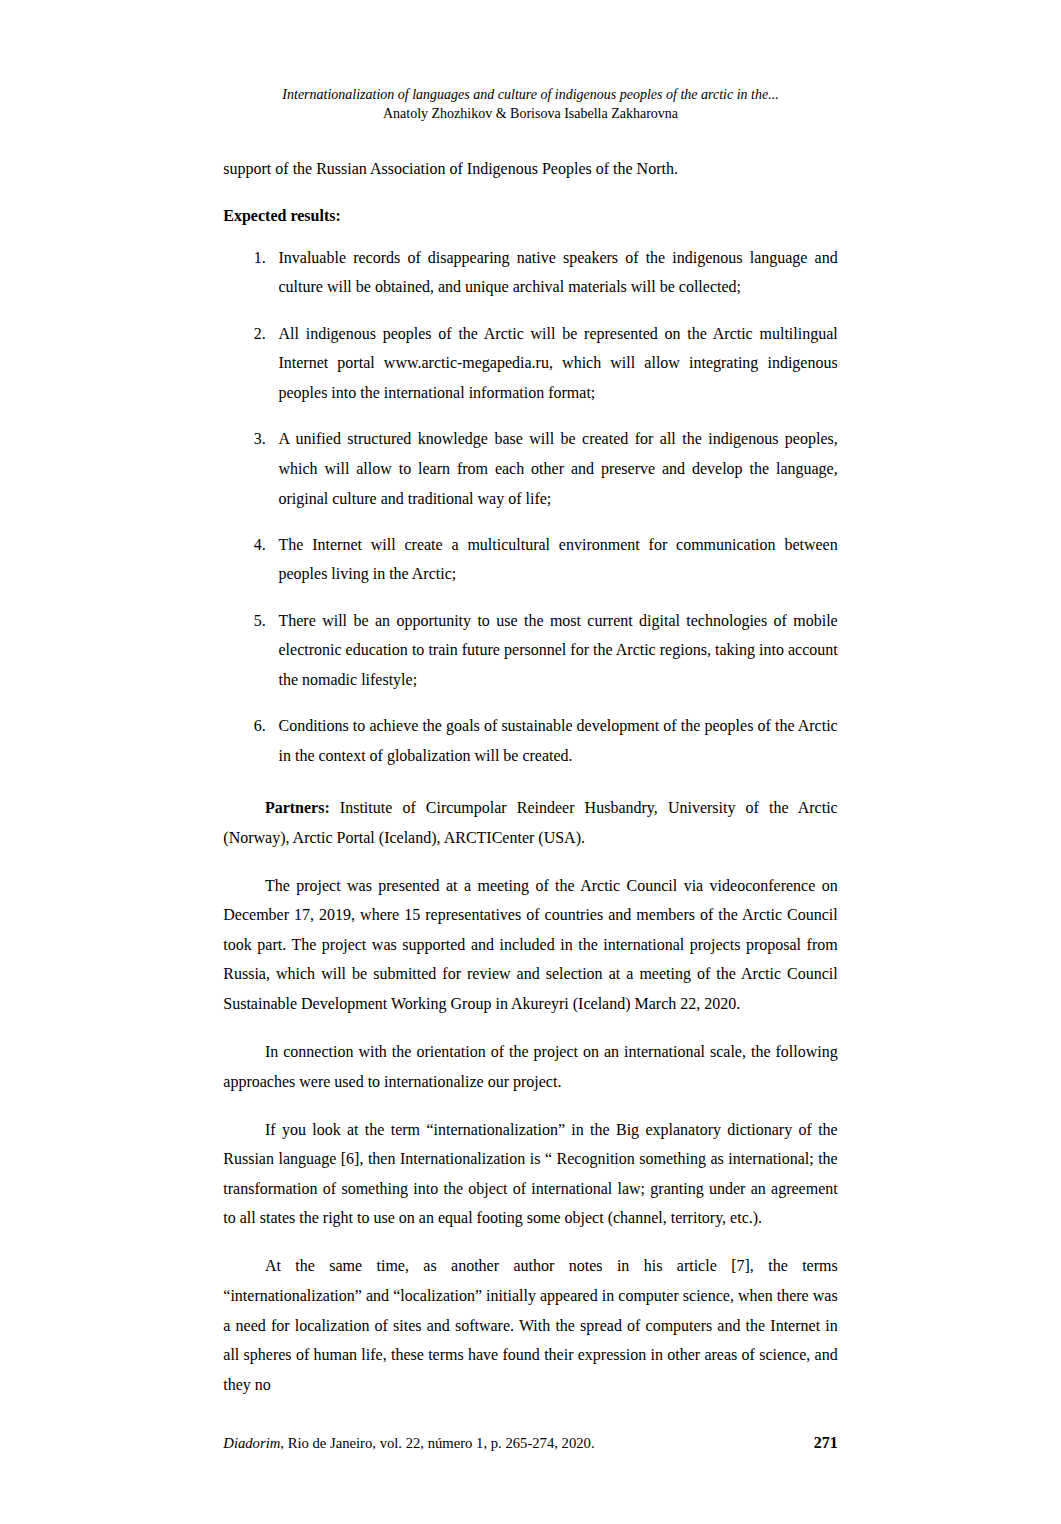Internationalization of languages and culture of indigenous peoples of the arctic in the...
Anatoly Zhozhikov & Borisova Isabella Zakharovna
support of the Russian Association of Indigenous Peoples of the North.
Expected results:
Invaluable records of disappearing native speakers of the indigenous language and culture will be obtained, and unique archival materials will be collected;
All indigenous peoples of the Arctic will be represented on the Arctic multilingual Internet portal www.arctic-megapedia.ru, which will allow integrating indigenous peoples into the international information format;
A unified structured knowledge base will be created for all the indigenous peoples, which will allow to learn from each other and preserve and develop the language, original culture and traditional way of life;
The Internet will create a multicultural environment for communication between peoples living in the Arctic;
There will be an opportunity to use the most current digital technologies of mobile electronic education to train future personnel for the Arctic regions, taking into account the nomadic lifestyle;
Conditions to achieve the goals of sustainable development of the peoples of the Arctic in the context of globalization will be created.
Partners: Institute of Circumpolar Reindeer Husbandry, University of the Arctic (Norway), Arctic Portal (Iceland), ARCTICenter (USA).
The project was presented at a meeting of the Arctic Council via videoconference on December 17, 2019, where 15 representatives of countries and members of the Arctic Council took part. The project was supported and included in the international projects proposal from Russia, which will be submitted for review and selection at a meeting of the Arctic Council Sustainable Development Working Group in Akureyri (Iceland) March 22, 2020.
In connection with the orientation of the project on an international scale, the following approaches were used to internationalize our project.
If you look at the term “internationalization” in the Big explanatory dictionary of the Russian language [6], then Internationalization is “ Recognition something as international; the transformation of something into the object of international law; granting under an agreement to all states the right to use on an equal footing some object (channel, territory, etc.).
At the same time, as another author notes in his article [7], the terms “internationalization” and “localization” initially appeared in computer science, when there was a need for localization of sites and software. With the spread of computers and the Internet in all spheres of human life, these terms have found their expression in other areas of science, and they no
Diadorim, Rio de Janeiro, vol. 22, número 1, p. 265-274, 2020.
271